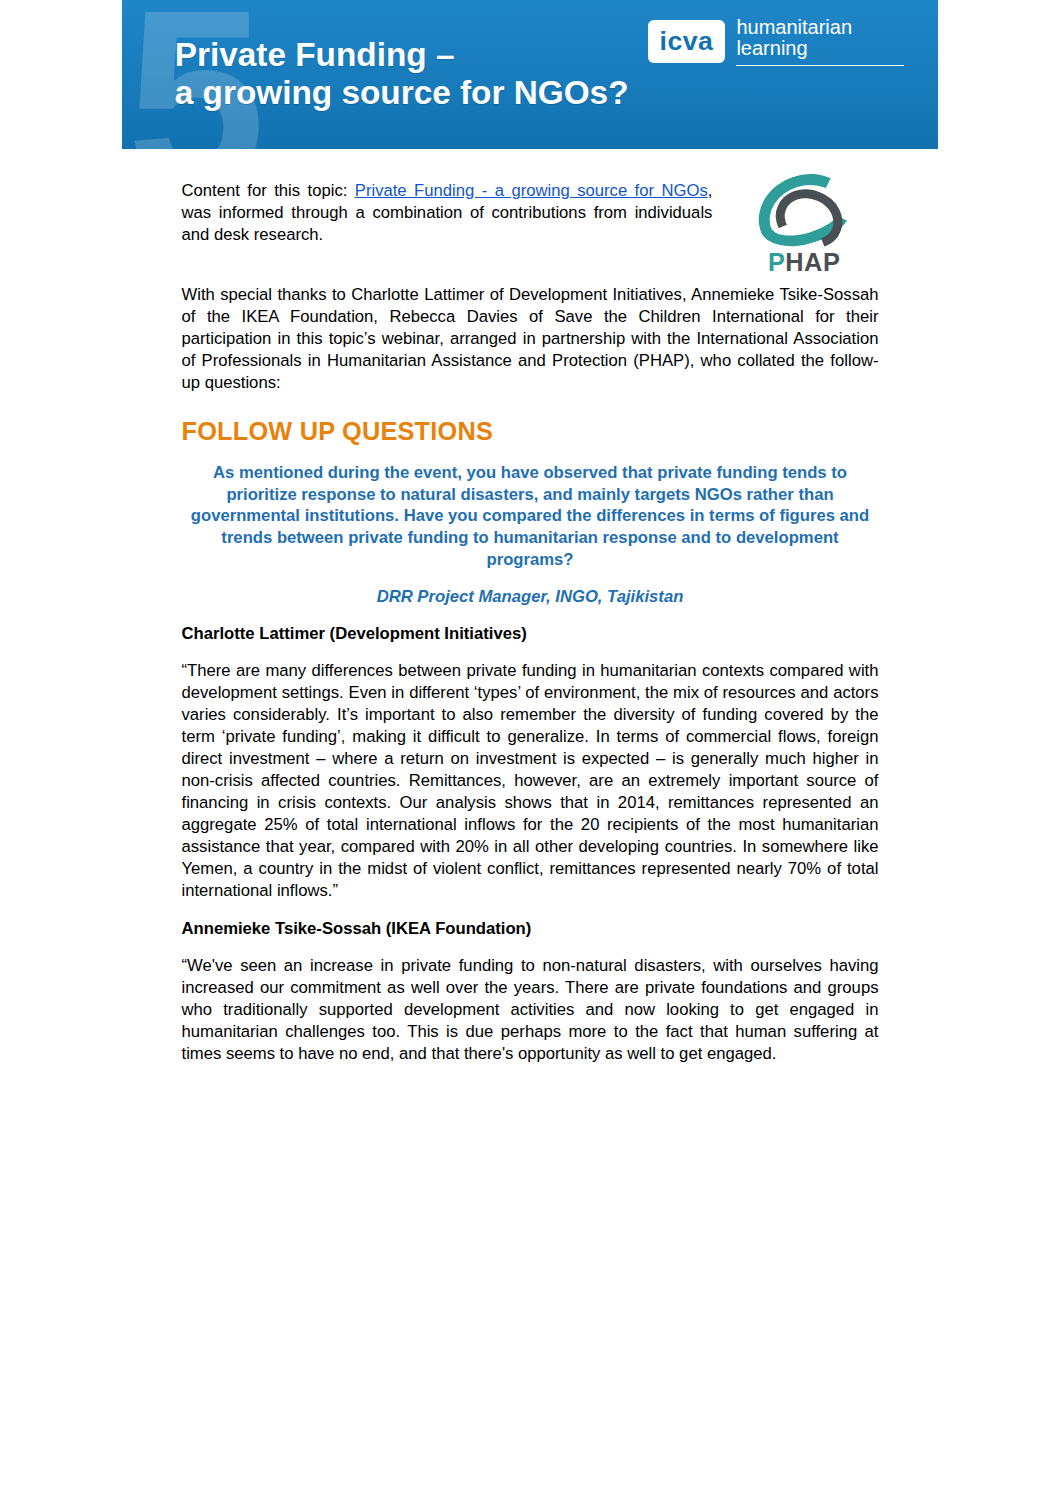5
Private Funding – a growing source for NGOs?
icva
humanitarian
learning
PHAP
Content for this topic: Private Funding - a growing source for NGOs, was informed through a combination of contributions from individuals and desk research.
With special thanks to Charlotte Lattimer of Development Initiatives, Annemieke Tsike-Sossah of the IKEA Foundation, Rebecca Davies of Save the Children International for their participation in this topic’s webinar, arranged in partnership with the International Association of Professionals in Humanitarian Assistance and Protection (PHAP), who collated the follow-up questions:
FOLLOW UP QUESTIONS
As mentioned during the event, you have observed that private funding tends to prioritize response to natural disasters, and mainly targets NGOs rather than governmental institutions. Have you compared the differences in terms of figures and trends between private funding to humanitarian response and to development programs?
DRR Project Manager, INGO, Tajikistan
Charlotte Lattimer (Development Initiatives)
“There are many differences between private funding in humanitarian contexts compared with development settings. Even in different ‘types’ of environment, the mix of resources and actors varies considerably. It’s important to also remember the diversity of funding covered by the term ‘private funding’, making it difficult to generalize. In terms of commercial flows, foreign direct investment – where a return on investment is expected – is generally much higher in non-crisis affected countries. Remittances, however, are an extremely important source of financing in crisis contexts. Our analysis shows that in 2014, remittances represented an aggregate 25% of total international inflows for the 20 recipients of the most humanitarian assistance that year, compared with 20% in all other developing countries. In somewhere like Yemen, a country in the midst of violent conflict, remittances represented nearly 70% of total international inflows.”
Annemieke Tsike-Sossah (IKEA Foundation)
“We've seen an increase in private funding to non-natural disasters, with ourselves having increased our commitment as well over the years. There are private foundations and groups who traditionally supported development activities and now looking to get engaged in humanitarian challenges too. This is due perhaps more to the fact that human suffering at times seems to have no end, and that there's opportunity as well to get engaged.